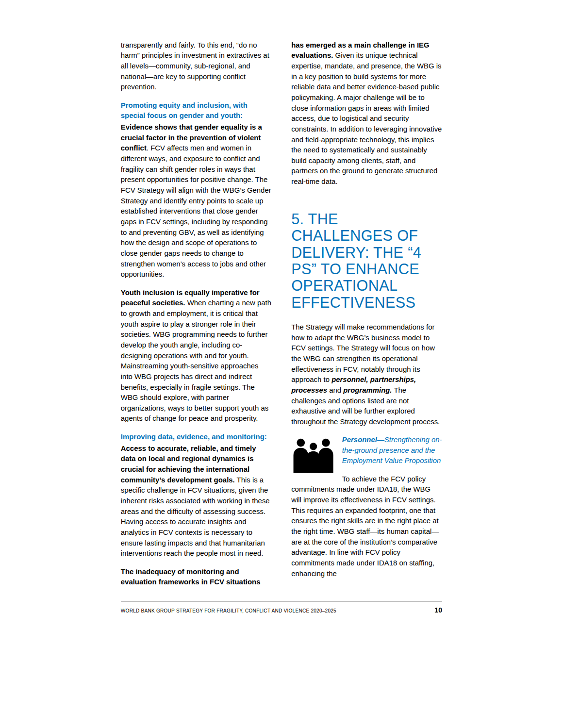transparently and fairly. To this end, “do no harm” principles in investment in extractives at all levels—community, sub-regional, and national—are key to supporting conflict prevention.
Promoting equity and inclusion, with special focus on gender and youth:
Evidence shows that gender equality is a crucial factor in the prevention of violent conflict. FCV affects men and women in different ways, and exposure to conflict and fragility can shift gender roles in ways that present opportunities for positive change. The FCV Strategy will align with the WBG’s Gender Strategy and identify entry points to scale up established interventions that close gender gaps in FCV settings, including by responding to and preventing GBV, as well as identifying how the design and scope of operations to close gender gaps needs to change to strengthen women’s access to jobs and other opportunities.
Youth inclusion is equally imperative for peaceful societies. When charting a new path to growth and employment, it is critical that youth aspire to play a stronger role in their societies. WBG programming needs to further develop the youth angle, including co-designing operations with and for youth. Mainstreaming youth-sensitive approaches into WBG projects has direct and indirect benefits, especially in fragile settings. The WBG should explore, with partner organizations, ways to better support youth as agents of change for peace and prosperity.
Improving data, evidence, and monitoring:
Access to accurate, reliable, and timely data on local and regional dynamics is crucial for achieving the international community’s development goals. This is a specific challenge in FCV situations, given the inherent risks associated with working in these areas and the difficulty of assessing success. Having access to accurate insights and analytics in FCV contexts is necessary to ensure lasting impacts and that humanitarian interventions reach the people most in need.
The inadequacy of monitoring and evaluation frameworks in FCV situations has emerged as a main challenge in IEG evaluations. Given its unique technical expertise, mandate, and presence, the WBG is in a key position to build systems for more reliable data and better evidence-based public policymaking. A major challenge will be to close information gaps in areas with limited access, due to logistical and security constraints. In addition to leveraging innovative and field-appropriate technology, this implies the need to systematically and sustainably build capacity among clients, staff, and partners on the ground to generate structured real-time data.
5. THE CHALLENGES OF DELIVERY: THE “4 PS” TO ENHANCE OPERATIONAL EFFECTIVENESS
The Strategy will make recommendations for how to adapt the WBG’s business model to FCV settings. The Strategy will focus on how the WBG can strengthen its operational effectiveness in FCV, notably through its approach to personnel, partnerships, processes and programming. The challenges and options listed are not exhaustive and will be further explored throughout the Strategy development process.
Personnel—Strengthening on-the-ground presence and the Employment Value Proposition
To achieve the FCV policy commitments made under IDA18, the WBG will improve its effectiveness in FCV settings. This requires an expanded footprint, one that ensures the right skills are in the right place at the right time. WBG staff—its human capital—are at the core of the institution’s comparative advantage. In line with FCV policy commitments made under IDA18 on staffing, enhancing the
World Bank Group Strategy for Fragility, Conflict and Violence 2020–2025
10